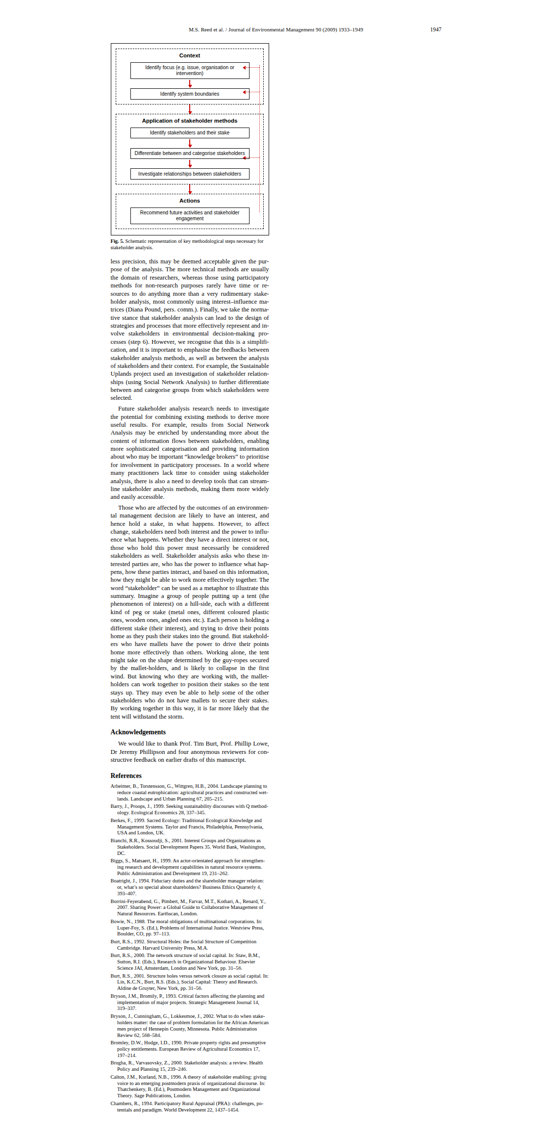M.S. Reed et al. / Journal of Environmental Management 90 (2009) 1933–1949 1947
Context
Identify focus (e.g. issue, organisation or intervention)
Identify system boundaries
Application of stakeholder methods
Identify stakeholders and their stake
Differentiate between and categorise stakeholders
Investigate relationships between stakeholders
Actions
Recommend future activities and stakeholder engagement
Fig. 5. Schematic representation of key methodological steps necessary for stakeholder analysis.
less precision, this may be deemed acceptable given the purpose of the analysis. The more technical methods are usually the domain of researchers, whereas those using participatory methods for non-research purposes rarely have time or resources to do anything more than a very rudimentary stakeholder analysis, most commonly using interest–influence matrices (Diana Pound, pers. comm.). Finally, we take the normative stance that stakeholder analysis can lead to the design of strategies and processes that more effectively represent and involve stakeholders in environmental decision-making processes (step 6). However, we recognise that this is a simplification, and it is important to emphasise the feedbacks between stakeholder analysis methods, as well as between the analysis of stakeholders and their context. For example, the Sustainable Uplands project used an investigation of stakeholder relationships (using Social Network Analysis) to further differentiate between and categorise groups from which stakeholders were selected.
Future stakeholder analysis research needs to investigate the potential for combining existing methods to derive more useful results. For example, results from Social Network Analysis may be enriched by understanding more about the content of information flows between stakeholders, enabling more sophisticated categorisation and providing information about who may be important “knowledge brokers” to prioritise for involvement in participatory processes. In a world where many practitioners lack time to consider using stakeholder analysis, there is also a need to develop tools that can streamline stakeholder analysis methods, making them more widely and easily accessible.
Those who are affected by the outcomes of an environmental management decision are likely to have an interest, and hence hold a stake, in what happens. However, to affect change, stakeholders need both interest and the power to influence what happens. Whether they have a direct interest or not, those who hold this power must necessarily be considered stakeholders as well. Stakeholder analysis asks who these interested parties are, who has the power to influence what happens, how these parties interact, and based on this information, how they might be able to work more effectively together. The word “stakeholder” can be used as a metaphor to illustrate this summary. Imagine a group of people putting up a tent (the phenomenon of interest) on a hill-side, each with a different kind of peg or stake (metal ones, different coloured plastic ones, wooden ones, angled ones etc.). Each person is holding a different stake (their interest), and trying to drive their points home as they push their stakes into the ground. But stakeholders who have mallets have the power to drive their points home more effectively than others. Working alone, the tent might take on the shape determined by the guy-ropes secured by the mallet-holders, and is likely to collapse in the first wind. But knowing who they are working with, the mallet-holders can work together to position their stakes so the tent stays up. They may even be able to help some of the other stakeholders who do not have mallets to secure their stakes. By working together in this way, it is far more likely that the tent will withstand the storm.
Acknowledgements
We would like to thank Prof. Tim Burt, Prof. Phillip Lowe, Dr Jeremy Phillipson and four anonymous reviewers for constructive feedback on earlier drafts of this manuscript.
References
Arheimer, B., Torstensson, G., Wittgren, H.B., 2004. Landscape planning to reduce coastal eutrophication: agricultural practices and constructed wetlands. Landscape and Urban Planning 67, 205–215.
Barry, J., Proops, J., 1999. Seeking sustainability discourses with Q methodology. Ecological Economics 28, 337–345.
Berkes, F., 1999. Sacred Ecology: Traditional Ecological Knowledge and Management Systems. Taylor and Francis, Philadelphia, Pennsylvania, USA and London, UK.
Bianchi, R.R., Kossoudji, S., 2001. Interest Groups and Organizations as Stakeholders. Social Development Papers 35. World Bank, Washington, DC.
Biggs, S., Matsaert, H., 1999. An actor-orientated approach for strengthening research and development capabilities in natural resource systems. Public Administration and Development 19, 231–262.
Boatright, J., 1994. Fiduciary duties and the shareholder manager relation: or, what’s so special about shareholders? Business Ethics Quarterly 4, 393–407.
Borrini-Feyerabend, G., Pimbert, M., Farvar, M.T., Kothari, A., Renard, Y., 2007. Sharing Power: a Global Guide to Collaborative Management of Natural Resources. Earthscan, London.
Bowie, N., 1988. The moral obligations of multinational corporations. In: Luper-Foy, S. (Ed.), Problems of International Justice. Westview Press, Boulder, CO, pp. 97–113.
Burt, R.S., 1992. Structural Holes: the Social Structure of Competition Cambridge. Harvard University Press, M.A.
Burt, R.S., 2000. The network structure of social capital. In: Staw, B.M., Sutton, R.I. (Eds.), Research in Organizational Behaviour. Elsevier Science JAI, Amsterdam, London and New York, pp. 31–56.
Burt, R.S., 2001. Structure holes versus network closure as social capital. In: Lin, K.C.N., Burt, R.S. (Eds.), Social Capital: Theory and Research. Aldine de Gruyter, New York, pp. 31–56.
Bryson, J.M., Bromily, P., 1993. Critical factors affecting the planning and implementation of major projects. Strategic Management Journal 14, 319–337.
Bryson, J., Cunningham, G., Lokkesmoe, J., 2002. What to do when stakeholders matter: the case of problem formulation for the African American men project of Hennepin County, Minnesota. Public Administration Review 62, 568–584.
Bromley, D.W., Hodge, I.D., 1990. Private property rights and presumptive policy entitlements. European Review of Agricultural Economics 17, 197–214.
Brugha, R., Varvasovsky, Z., 2000. Stakeholder analysis: a review. Health Policy and Planning 15, 239–246.
Calton, J.M., Kurland, N.B., 1996. A theory of stakeholder enabling: giving voice to an emerging postmodern praxis of organizational discourse. In: Thatchenkery, B. (Ed.), Postmodern Management and Organizational Theory. Sage Publications, London.
Chambers, R., 1994. Participatory Rural Appraisal (PRA): challenges, potentials and paradigm. World Development 22, 1437–1454.